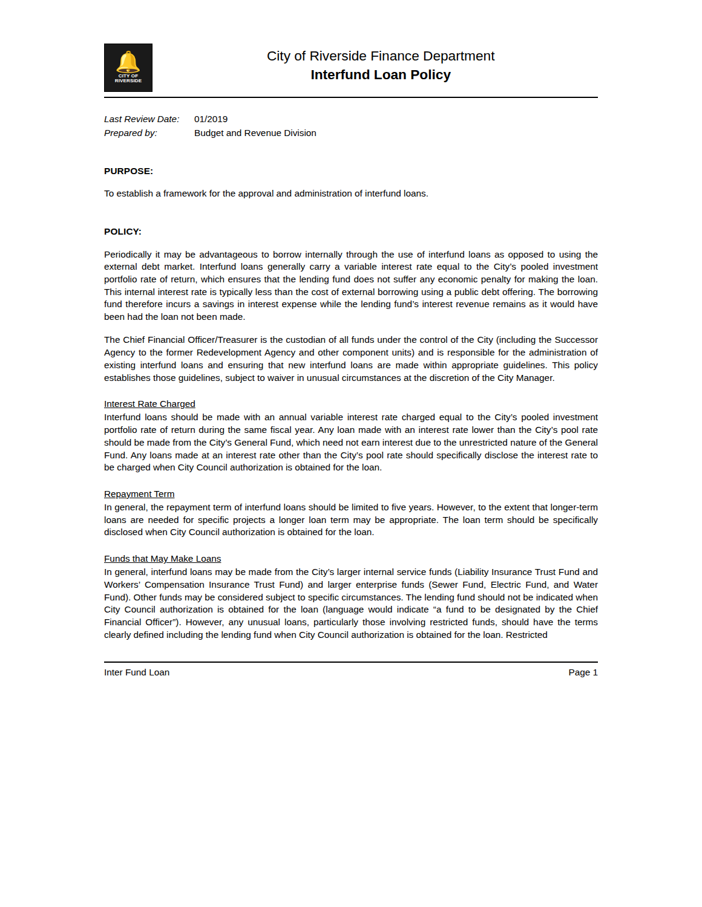🔔
CITY OF
RIVERSIDE
City of Riverside Finance Department
Interfund Loan Policy
| Last Review Date: | 01/2019 |
| Prepared by: | Budget and Revenue Division |
PURPOSE:
To establish a framework for the approval and administration of interfund loans.
POLICY:
Periodically it may be advantageous to borrow internally through the use of interfund loans as opposed to using the external debt market. Interfund loans generally carry a variable interest rate equal to the City’s pooled investment portfolio rate of return, which ensures that the lending fund does not suffer any economic penalty for making the loan. This internal interest rate is typically less than the cost of external borrowing using a public debt offering. The borrowing fund therefore incurs a savings in interest expense while the lending fund’s interest revenue remains as it would have been had the loan not been made.
The Chief Financial Officer/Treasurer is the custodian of all funds under the control of the City (including the Successor Agency to the former Redevelopment Agency and other component units) and is responsible for the administration of existing interfund loans and ensuring that new interfund loans are made within appropriate guidelines. This policy establishes those guidelines, subject to waiver in unusual circumstances at the discretion of the City Manager.
Interest Rate Charged
Interfund loans should be made with an annual variable interest rate charged equal to the City’s pooled investment portfolio rate of return during the same fiscal year. Any loan made with an interest rate lower than the City’s pool rate should be made from the City’s General Fund, which need not earn interest due to the unrestricted nature of the General Fund. Any loans made at an interest rate other than the City’s pool rate should specifically disclose the interest rate to be charged when City Council authorization is obtained for the loan.
Repayment Term
In general, the repayment term of interfund loans should be limited to five years. However, to the extent that longer-term loans are needed for specific projects a longer loan term may be appropriate. The loan term should be specifically disclosed when City Council authorization is obtained for the loan.
Funds that May Make Loans
In general, interfund loans may be made from the City’s larger internal service funds (Liability Insurance Trust Fund and Workers’ Compensation Insurance Trust Fund) and larger enterprise funds (Sewer Fund, Electric Fund, and Water Fund). Other funds may be considered subject to specific circumstances. The lending fund should not be indicated when City Council authorization is obtained for the loan (language would indicate “a fund to be designated by the Chief Financial Officer”). However, any unusual loans, particularly those involving restricted funds, should have the terms clearly defined including the lending fund when City Council authorization is obtained for the loan. Restricted
Inter Fund Loan Page 1